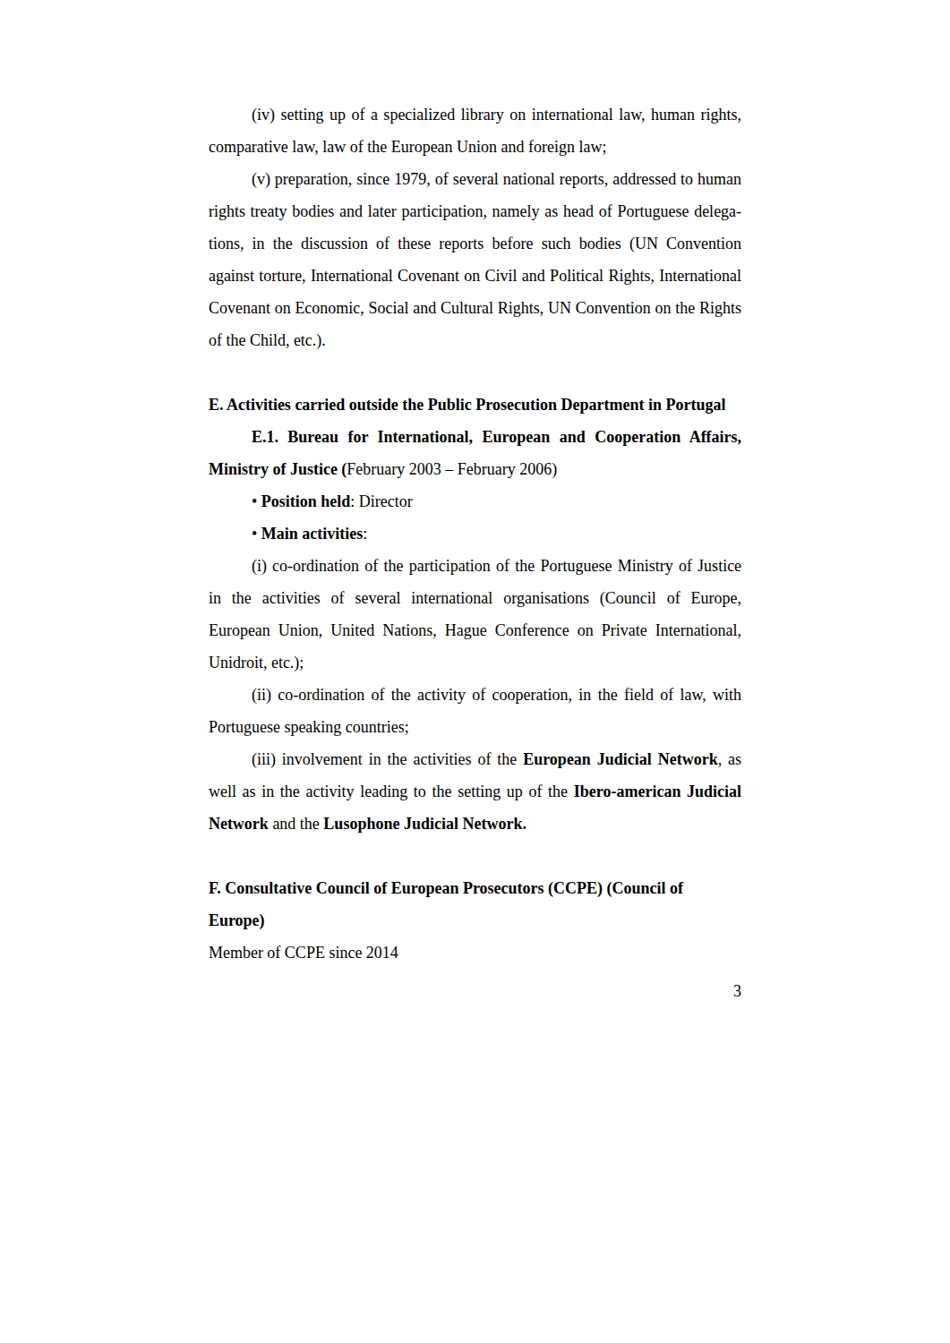(iv) setting up of a specialized library on international law, human rights, comparative law, law of the European Union and foreign law;
(v) preparation, since 1979, of several national reports, addressed to human rights treaty bodies and later participation, namely as head of Portuguese delegations, in the discussion of these reports before such bodies (UN Convention against torture, International Covenant on Civil and Political Rights, International Covenant on Economic, Social and Cultural Rights, UN Convention on the Rights of the Child, etc.).
E. Activities carried outside the Public Prosecution Department in Portugal
E.1. Bureau for International, European and Cooperation Affairs, Ministry of Justice (February 2003 – February 2006)
• Position held: Director
• Main activities:
(i) co-ordination of the participation of the Portuguese Ministry of Justice in the activities of several international organisations (Council of Europe, European Union, United Nations, Hague Conference on Private International, Unidroit, etc.);
(ii) co-ordination of the activity of cooperation, in the field of law, with Portuguese speaking countries;
(iii) involvement in the activities of the European Judicial Network, as well as in the activity leading to the setting up of the Ibero-american Judicial Network and the Lusophone Judicial Network.
F. Consultative Council of European Prosecutors (CCPE) (Council of Europe)
Member of CCPE since 2014
3